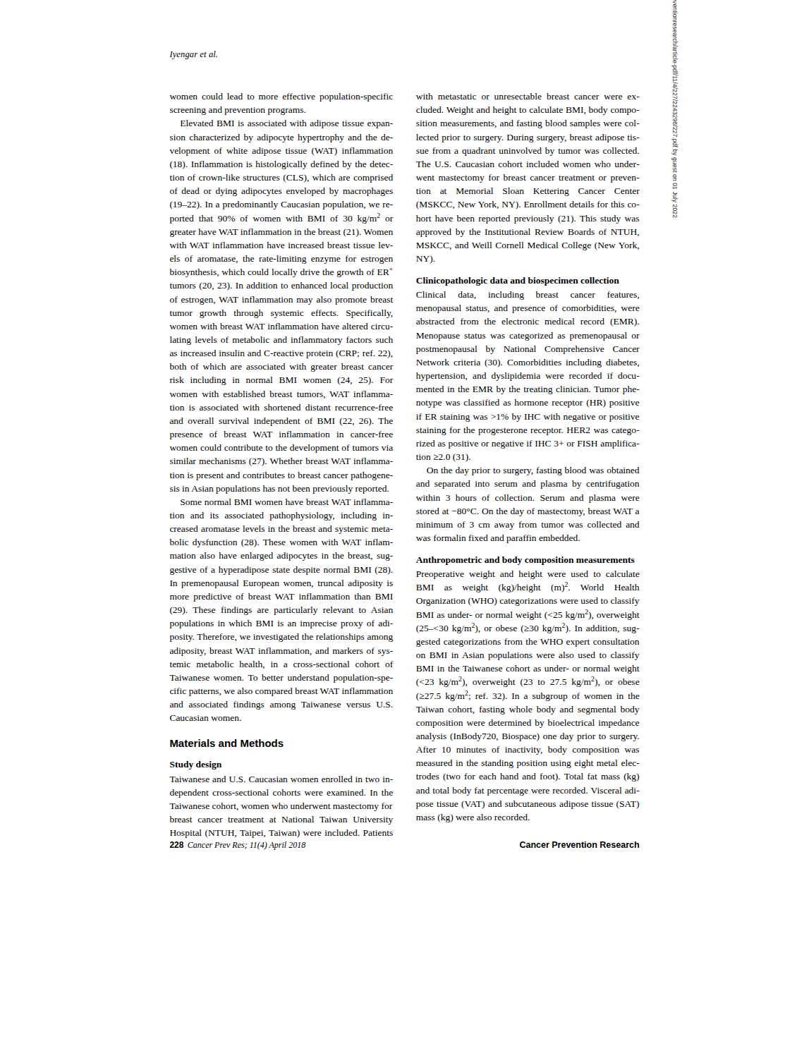Iyengar et al.
women could lead to more effective population-specific screening and prevention programs.
Elevated BMI is associated with adipose tissue expansion characterized by adipocyte hypertrophy and the development of white adipose tissue (WAT) inflammation (18). Inflammation is histologically defined by the detection of crown-like structures (CLS), which are comprised of dead or dying adipocytes enveloped by macrophages (19–22). In a predominantly Caucasian population, we reported that 90% of women with BMI of 30 kg/m2 or greater have WAT inflammation in the breast (21). Women with WAT inflammation have increased breast tissue levels of aromatase, the rate-limiting enzyme for estrogen biosynthesis, which could locally drive the growth of ER+ tumors (20, 23). In addition to enhanced local production of estrogen, WAT inflammation may also promote breast tumor growth through systemic effects. Specifically, women with breast WAT inflammation have altered circulating levels of metabolic and inflammatory factors such as increased insulin and C-reactive protein (CRP; ref. 22), both of which are associated with greater breast cancer risk including in normal BMI women (24, 25). For women with established breast tumors, WAT inflammation is associated with shortened distant recurrence-free and overall survival independent of BMI (22, 26). The presence of breast WAT inflammation in cancer-free women could contribute to the development of tumors via similar mechanisms (27). Whether breast WAT inflammation is present and contributes to breast cancer pathogenesis in Asian populations has not been previously reported.
Some normal BMI women have breast WAT inflammation and its associated pathophysiology, including increased aromatase levels in the breast and systemic metabolic dysfunction (28). These women with WAT inflammation also have enlarged adipocytes in the breast, suggestive of a hyperadipose state despite normal BMI (28). In premenopausal European women, truncal adiposity is more predictive of breast WAT inflammation than BMI (29). These findings are particularly relevant to Asian populations in which BMI is an imprecise proxy of adiposity. Therefore, we investigated the relationships among adiposity, breast WAT inflammation, and markers of systemic metabolic health, in a cross-sectional cohort of Taiwanese women. To better understand population-specific patterns, we also compared breast WAT inflammation and associated findings among Taiwanese versus U.S. Caucasian women.
Materials and Methods
Study design
Taiwanese and U.S. Caucasian women enrolled in two independent cross-sectional cohorts were examined. In the Taiwanese cohort, women who underwent mastectomy for
breast cancer treatment at National Taiwan University Hospital (NTUH, Taipei, Taiwan) were included. Patients with metastatic or unresectable breast cancer were excluded. Weight and height to calculate BMI, body composition measurements, and fasting blood samples were collected prior to surgery. During surgery, breast adipose tissue from a quadrant uninvolved by tumor was collected. The U.S. Caucasian cohort included women who underwent mastectomy for breast cancer treatment or prevention at Memorial Sloan Kettering Cancer Center (MSKCC, New York, NY). Enrollment details for this cohort have been reported previously (21). This study was approved by the Institutional Review Boards of NTUH, MSKCC, and Weill Cornell Medical College (New York, NY).
Clinicopathologic data and biospecimen collection
Clinical data, including breast cancer features, menopausal status, and presence of comorbidities, were abstracted from the electronic medical record (EMR). Menopause status was categorized as premenopausal or postmenopausal by National Comprehensive Cancer Network criteria (30). Comorbidities including diabetes, hypertension, and dyslipidemia were recorded if documented in the EMR by the treating clinician. Tumor phenotype was classified as hormone receptor (HR) positive if ER staining was >1% by IHC with negative or positive staining for the progesterone receptor. HER2 was categorized as positive or negative if IHC 3+ or FISH amplification ≥2.0 (31).
On the day prior to surgery, fasting blood was obtained and separated into serum and plasma by centrifugation within 3 hours of collection. Serum and plasma were stored at −80°C. On the day of mastectomy, breast WAT a minimum of 3 cm away from tumor was collected and was formalin fixed and paraffin embedded.
Anthropometric and body composition measurements
Preoperative weight and height were used to calculate BMI as weight (kg)/height (m)2. World Health Organization (WHO) categorizations were used to classify BMI as under- or normal weight (<25 kg/m2), overweight (25–<30 kg/m2), or obese (≥30 kg/m2). In addition, suggested categorizations from the WHO expert consultation on BMI in Asian populations were also used to classify BMI in the Taiwanese cohort as under- or normal weight (<23 kg/m2), overweight (23 to 27.5 kg/m2), or obese (≥27.5 kg/m2; ref. 32). In a subgroup of women in the Taiwan cohort, fasting whole body and segmental body composition were determined by bioelectrical impedance analysis (InBody720, Biospace) one day prior to surgery. After 10 minutes of inactivity, body composition was measured in the standing position using eight metal electrodes (two for each hand and foot). Total fat mass (kg) and total body fat percentage were recorded. Visceral adipose tissue (VAT) and subcutaneous adipose tissue (SAT) mass (kg) were also recorded.
Downloaded from http://aacrjournals.org/cancerpreventionresearch/article-pdf/11/4/227/2243298/227.pdf by guest on 01 July 2022
228 Cancer Prev Res; 11(4) April 2018
Cancer Prevention Research